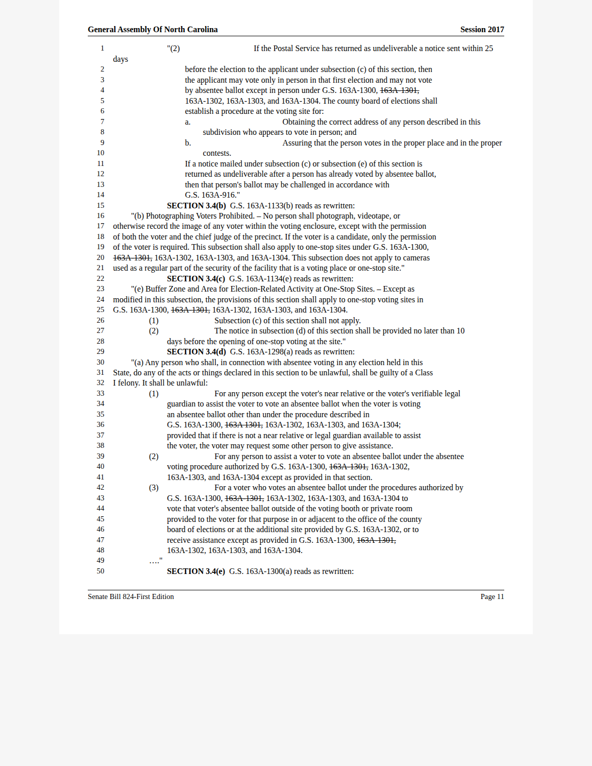General Assembly Of North Carolina
Session 2017
"(2) If the Postal Service has returned as undeliverable a notice sent within 25 days
before the election to the applicant under subsection (c) of this section, then
the applicant may vote only in person in that first election and may not vote
by absentee ballot except in person under G.S. 163A-1300, 163A-1301,
163A-1302, 163A-1303, and 163A-1304. The county board of elections shall
establish a procedure at the voting site for:
a. Obtaining the correct address of any person described in this
subdivision who appears to vote in person; and
b. Assuring that the person votes in the proper place and in the proper
contests.
If a notice mailed under subsection (c) or subsection (e) of this section is
returned as undeliverable after a person has already voted by absentee ballot,
then that person's ballot may be challenged in accordance with
G.S. 163A-916."
SECTION 3.4(b) G.S. 163A-1133(b) reads as rewritten:
"(b) Photographing Voters Prohibited. – No person shall photograph, videotape, or
otherwise record the image of any voter within the voting enclosure, except with the permission
of both the voter and the chief judge of the precinct. If the voter is a candidate, only the permission
of the voter is required. This subsection shall also apply to one-stop sites under G.S. 163A-1300,
163A-1301, 163A-1302, 163A-1303, and 163A-1304. This subsection does not apply to cameras
used as a regular part of the security of the facility that is a voting place or one-stop site."
SECTION 3.4(c) G.S. 163A-1134(e) reads as rewritten:
"(e) Buffer Zone and Area for Election-Related Activity at One-Stop Sites. – Except as
modified in this subsection, the provisions of this section shall apply to one-stop voting sites in
G.S. 163A-1300, 163A-1301, 163A-1302, 163A-1303, and 163A-1304.
(1) Subsection (c) of this section shall not apply.
(2) The notice in subsection (d) of this section shall be provided no later than 10
days before the opening of one-stop voting at the site."
SECTION 3.4(d) G.S. 163A-1298(a) reads as rewritten:
"(a) Any person who shall, in connection with absentee voting in any election held in this
State, do any of the acts or things declared in this section to be unlawful, shall be guilty of a Class
I felony. It shall be unlawful:
(1) For any person except the voter's near relative or the voter's verifiable legal
guardian to assist the voter to vote an absentee ballot when the voter is voting
an absentee ballot other than under the procedure described in
G.S. 163A-1300, 163A 1301, 163A-1302, 163A-1303, and 163A-1304;
provided that if there is not a near relative or legal guardian available to assist
the voter, the voter may request some other person to give assistance.
(2) For any person to assist a voter to vote an absentee ballot under the absentee
voting procedure authorized by G.S. 163A-1300, 163A-1301, 163A-1302,
163A-1303, and 163A-1304 except as provided in that section.
(3) For a voter who votes an absentee ballot under the procedures authorized by
G.S. 163A-1300, 163A-1301, 163A-1302, 163A-1303, and 163A-1304 to
vote that voter's absentee ballot outside of the voting booth or private room
provided to the voter for that purpose in or adjacent to the office of the county
board of elections or at the additional site provided by G.S. 163A-1302, or to
receive assistance except as provided in G.S. 163A-1300, 163A-1301,
163A-1302, 163A-1303, and 163A-1304.
…."
SECTION 3.4(e) G.S. 163A-1300(a) reads as rewritten:
Senate Bill 824-First Edition
Page 11